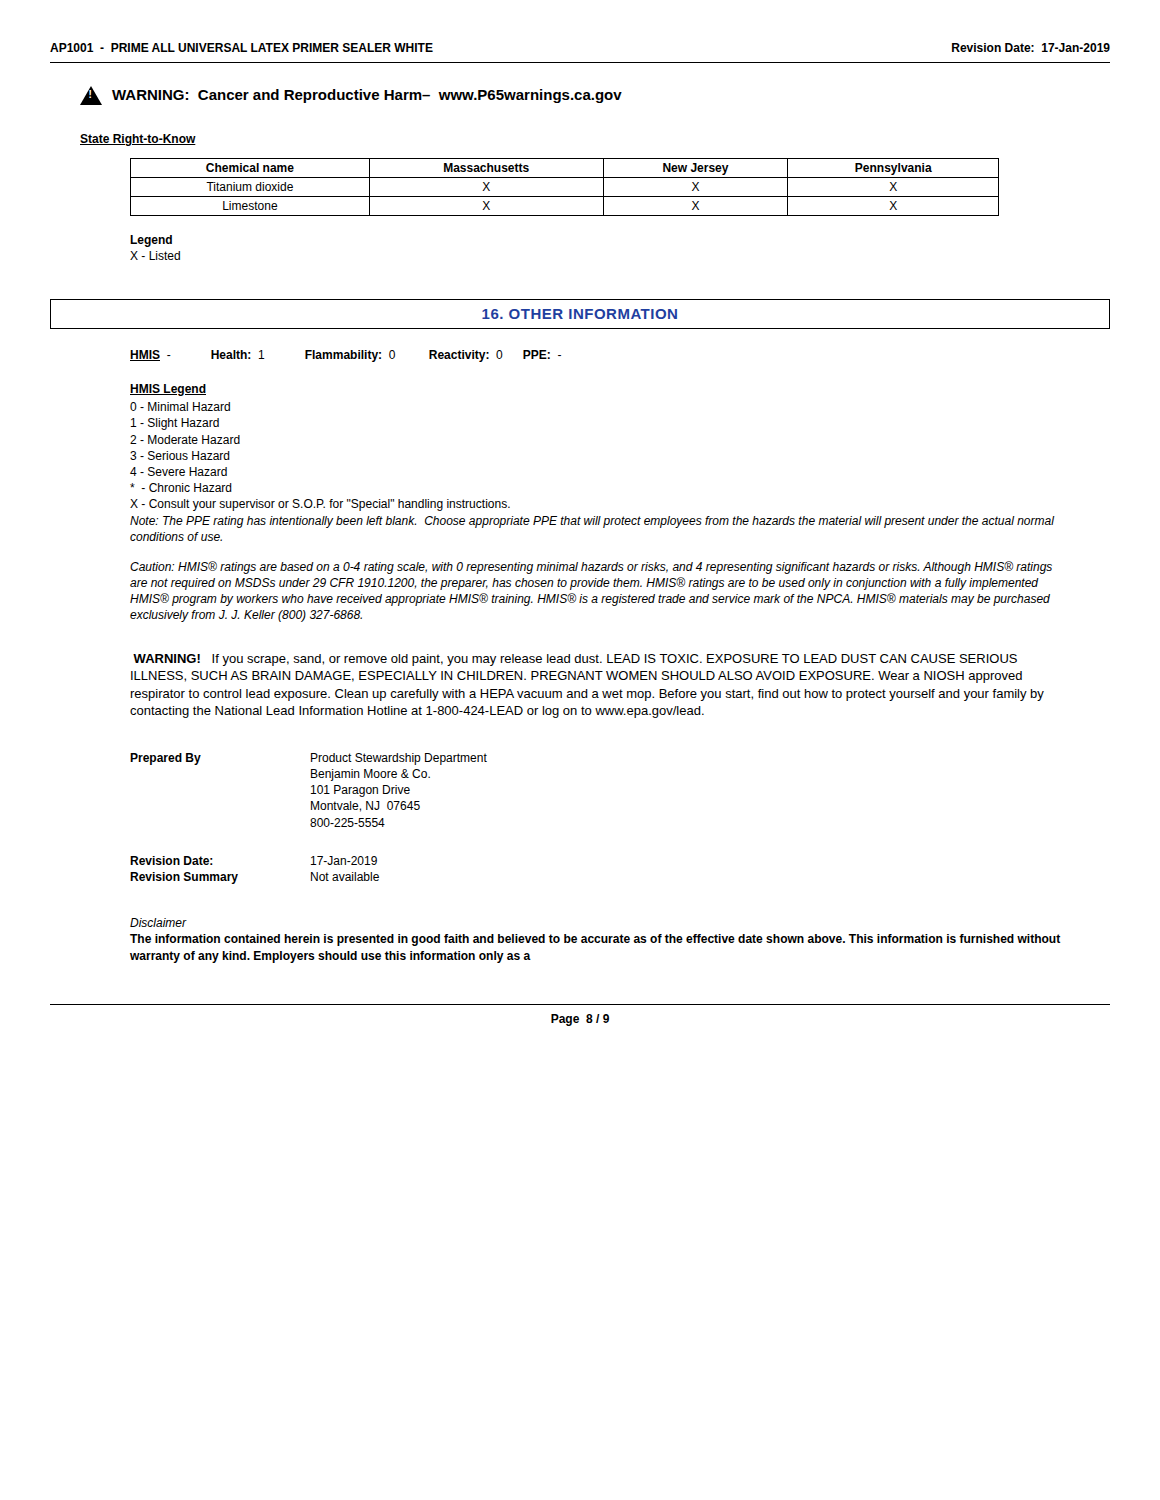AP1001 - PRIME ALL UNIVERSAL LATEX PRIMER SEALER WHITE
Revision Date: 17-Jan-2019
WARNING: Cancer and Reproductive Harm– www.P65warnings.ca.gov
State Right-to-Know
| Chemical name | Massachusetts | New Jersey | Pennsylvania |
| --- | --- | --- | --- |
| Titanium dioxide | X | X | X |
| Limestone | X | X | X |
Legend X - Listed
16. OTHER INFORMATION
HMIS - Health: 1 Flammability: 0 Reactivity: 0 PPE: -
HMIS Legend
0 - Minimal Hazard
1 - Slight Hazard
2 - Moderate Hazard
3 - Serious Hazard
4 - Severe Hazard
* - Chronic Hazard
X - Consult your supervisor or S.O.P. for "Special" handling instructions.
Note: The PPE rating has intentionally been left blank. Choose appropriate PPE that will protect employees from the hazards the material will present under the actual normal conditions of use.
Caution: HMIS® ratings are based on a 0-4 rating scale, with 0 representing minimal hazards or risks, and 4 representing significant hazards or risks. Although HMIS® ratings are not required on MSDSs under 29 CFR 1910.1200, the preparer, has chosen to provide them. HMIS® ratings are to be used only in conjunction with a fully implemented HMIS® program by workers who have received appropriate HMIS® training. HMIS® is a registered trade and service mark of the NPCA. HMIS® materials may be purchased exclusively from J. J. Keller (800) 327-6868.
WARNING! If you scrape, sand, or remove old paint, you may release lead dust. LEAD IS TOXIC. EXPOSURE TO LEAD DUST CAN CAUSE SERIOUS ILLNESS, SUCH AS BRAIN DAMAGE, ESPECIALLY IN CHILDREN. PREGNANT WOMEN SHOULD ALSO AVOID EXPOSURE. Wear a NIOSH approved respirator to control lead exposure. Clean up carefully with a HEPA vacuum and a wet mop. Before you start, find out how to protect yourself and your family by contacting the National Lead Information Hotline at 1-800-424-LEAD or log on to www.epa.gov/lead.
Prepared By
Product Stewardship Department
Benjamin Moore & Co.
101 Paragon Drive
Montvale, NJ 07645
800-225-5554
Revision Date: 17-Jan-2019
Revision Summary Not available
Disclaimer
The information contained herein is presented in good faith and believed to be accurate as of the effective date shown above. This information is furnished without warranty of any kind. Employers should use this information only as a
Page 8 / 9